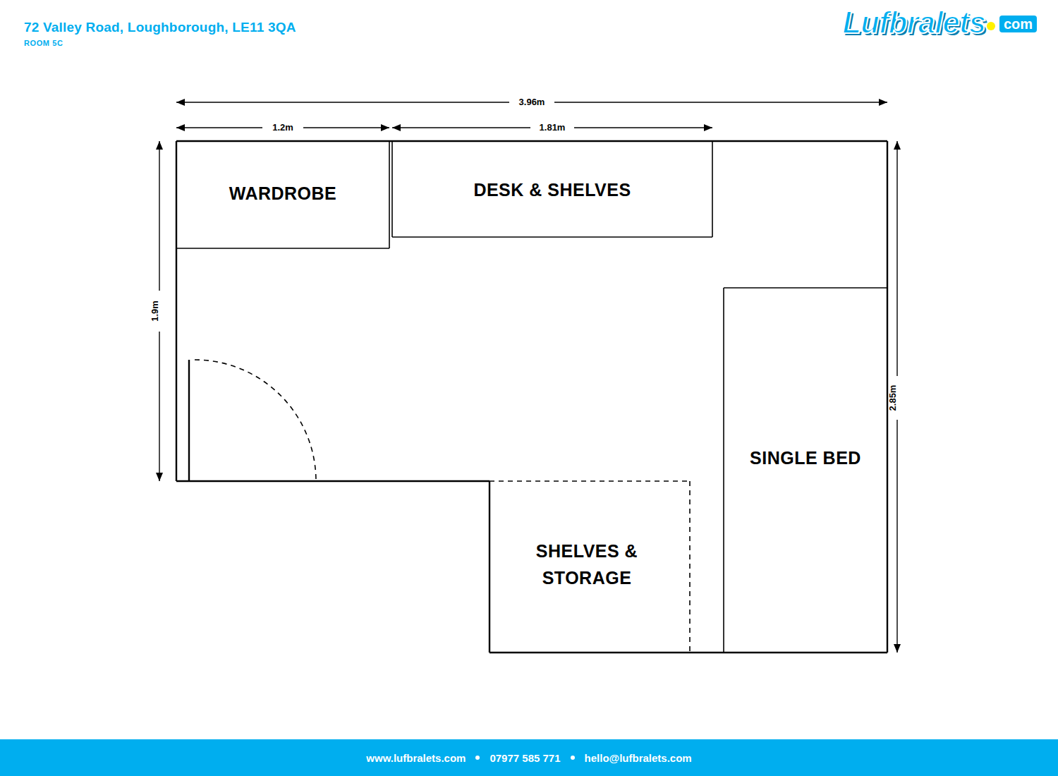72 Valley Road, Loughborough, LE11 3QA
ROOM 5C
Lufbralets com
3.96m 1.2m 1.81m 1.9m 2.85m WARDROBE DESK & SHELVES SINGLE BED SHELVES & STORAGE
www.lufbralets.com 07977 585 771 hello@lufbralets.com